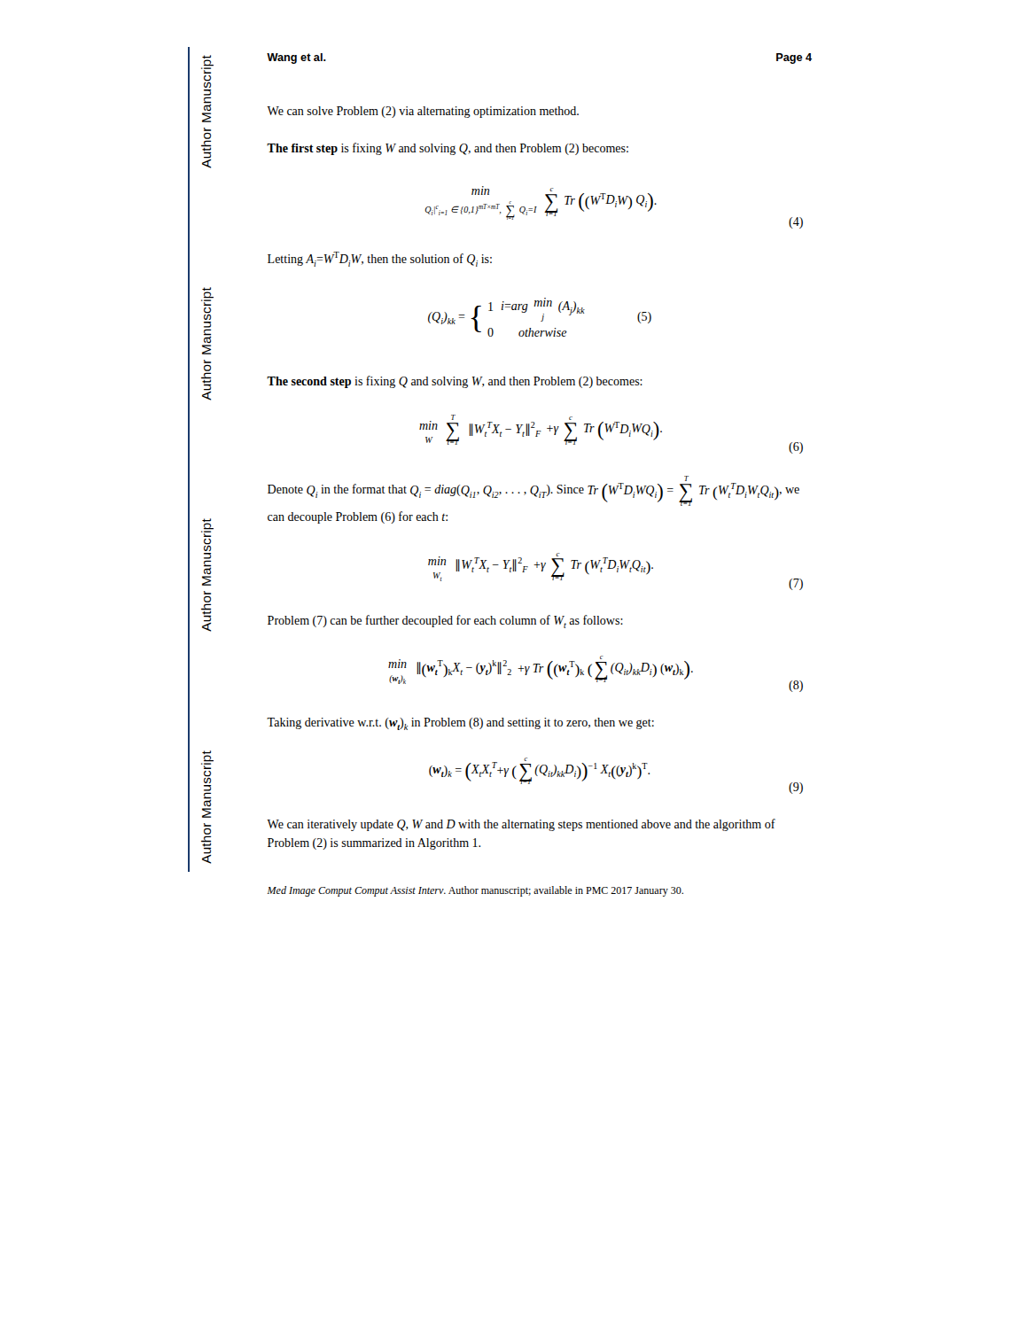Author Manuscript Author Manuscript Author Manuscript Author Manuscript
Wang et al.
Page 4
We can solve Problem (2) via alternating optimization method.
The first step is fixing W and solving Q, and then Problem (2) becomes:
min Qi|ci=1 ∈ {0,1}mT×mT, c∑i=1 Qi=I c∑i=1 Tr ((WTDi W) Qi).
(4)
Letting Ai=WTDi W, then the solution of Qi is:
(Qi)kk = {
| 1 | i = arg min j (A j ) kk |
| 0 | otherwise |
(5)
The second step is fixing Q and solving W, and then Problem (2) becomes:
min W T∑t=1 ∥WtTXt − Yt∥2F +γ c∑i=1 Tr (WTDi WQi).
(6)
Denote Qi in the format that Qi = diag(Qi1, Qi2, . . . , QiT). Since Tr (WTDi WQi) = T∑t=1 Tr (WtTDiWtQit), we can decouple Problem (6) for each t:
min Wt ∥WtTXt − Yt∥2F +γ c∑i=1 Tr (WtTDiWtQit).
(7)
Problem (7) can be further decoupled for each column of Wt as follows:
min(wt)k ∥(wtT)kXt − (yt)k∥22 +γ Tr ((wtT)k (c∑i=1(Qit)kkDi) (wt)k).
(8)
Taking derivative w.r.t. (wt)k in Problem (8) and setting it to zero, then we get:
(wt)k = (XtXtT+γ (c∑i=1(Qit)kkDi))−1 Xt((yt)k)T.
(9)
We can iteratively update Q, W and D with the alternating steps mentioned above and the algorithm of Problem (2) is summarized in Algorithm 1.
Med Image Comput Comput Assist Interv. Author manuscript; available in PMC 2017 January 30.